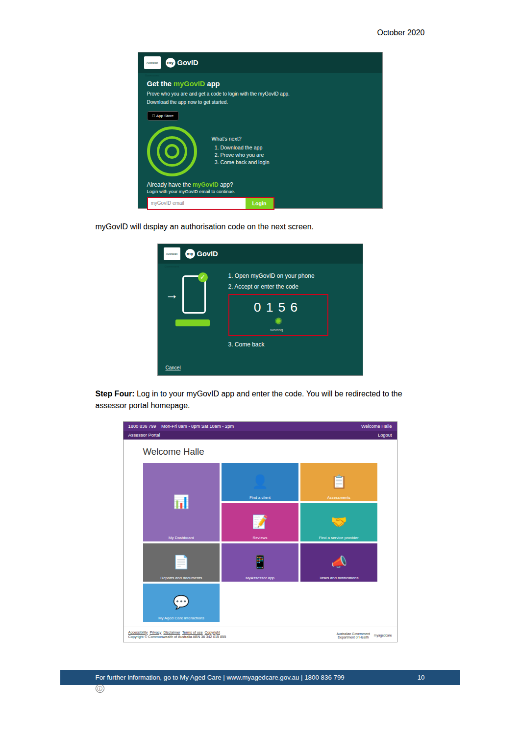October 2020
Australian Government
my GovID
Get the myGovID app
Prove who you are and get a code to login with the myGovID app.
Download the app now to get started.
 App Store
What's next?
Download the app
Prove who you are
Come back and login
Already have the myGovID app?
Login with your myGovID email to continue.
Login
Remember me
Cancel
myGovID will display an authorisation code on the next screen.
Australian Government
my GovID
→
✓
1. Open myGovID on your phone
2. Accept or enter the code
0156
✺
Waiting...
3. Come back
Cancel
Step Four: Log in to your myGovID app and enter the code. You will be redirected to the assessor portal homepage.
1800 836 799 Mon-Fri 8am - 8pm Sat 10am - 2pm Welcome Halle
Assessor Portal Logout
Welcome Halle
📊 My Dashboard
👤 Find a client
📋 Assessments
📝 Reviews
🤝 Find a service provider
📄 Reports and documents
📱 MyAssessor app
📣 Tasks and notifications
💬 My Aged Care interactions
Accessibility Privacy Disclaimer Terms of use Copyright
Copyright © Commonwealth of Australia ABN 36 342 015 855
Australian Government
Department of Health
myagedcare
For further information, go to My Aged Care | www.myagedcare.gov.au | 1800 836 799 10
ⓘ